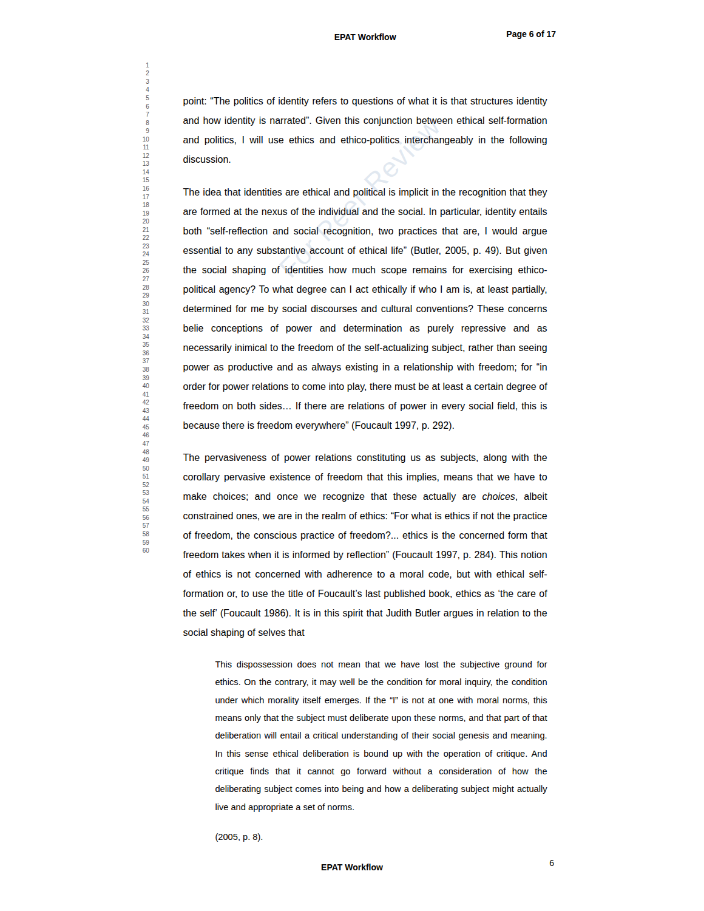EPAT Workflow
Page 6 of 17
123456789101112131415161718192021222324252627282930313233343536373839404142434445464748495051525354555657585960
For Peer Review
point: “The politics of identity refers to questions of what it is that structures identity and how identity is narrated”. Given this conjunction between ethical self-formation and politics, I will use ethics and ethico-politics interchangeably in the following discussion.
The idea that identities are ethical and political is implicit in the recognition that they are formed at the nexus of the individual and the social. In particular, identity entails both “self-reflection and social recognition, two practices that are, I would argue essential to any substantive account of ethical life” (Butler, 2005, p. 49). But given the social shaping of identities how much scope remains for exercising ethico-political agency? To what degree can I act ethically if who I am is, at least partially, determined for me by social discourses and cultural conventions? These concerns belie conceptions of power and determination as purely repressive and as necessarily inimical to the freedom of the self-actualizing subject, rather than seeing power as productive and as always existing in a relationship with freedom; for “in order for power relations to come into play, there must be at least a certain degree of freedom on both sides… If there are relations of power in every social field, this is because there is freedom everywhere” (Foucault 1997, p. 292).
The pervasiveness of power relations constituting us as subjects, along with the corollary pervasive existence of freedom that this implies, means that we have to make choices; and once we recognize that these actually are choices, albeit constrained ones, we are in the realm of ethics: “For what is ethics if not the practice of freedom, the conscious practice of freedom?... ethics is the concerned form that freedom takes when it is informed by reflection” (Foucault 1997, p. 284). This notion of ethics is not concerned with adherence to a moral code, but with ethical self-formation or, to use the title of Foucault’s last published book, ethics as ‘the care of the self’ (Foucault 1986). It is in this spirit that Judith Butler argues in relation to the social shaping of selves that
This dispossession does not mean that we have lost the subjective ground for ethics. On the contrary, it may well be the condition for moral inquiry, the condition under which morality itself emerges. If the “I” is not at one with moral norms, this means only that the subject must deliberate upon these norms, and that part of that deliberation will entail a critical understanding of their social genesis and meaning. In this sense ethical deliberation is bound up with the operation of critique. And critique finds that it cannot go forward without a consideration of how the deliberating subject comes into being and how a deliberating subject might actually live and appropriate a set of norms.
(2005, p. 8).
EPAT Workflow
6